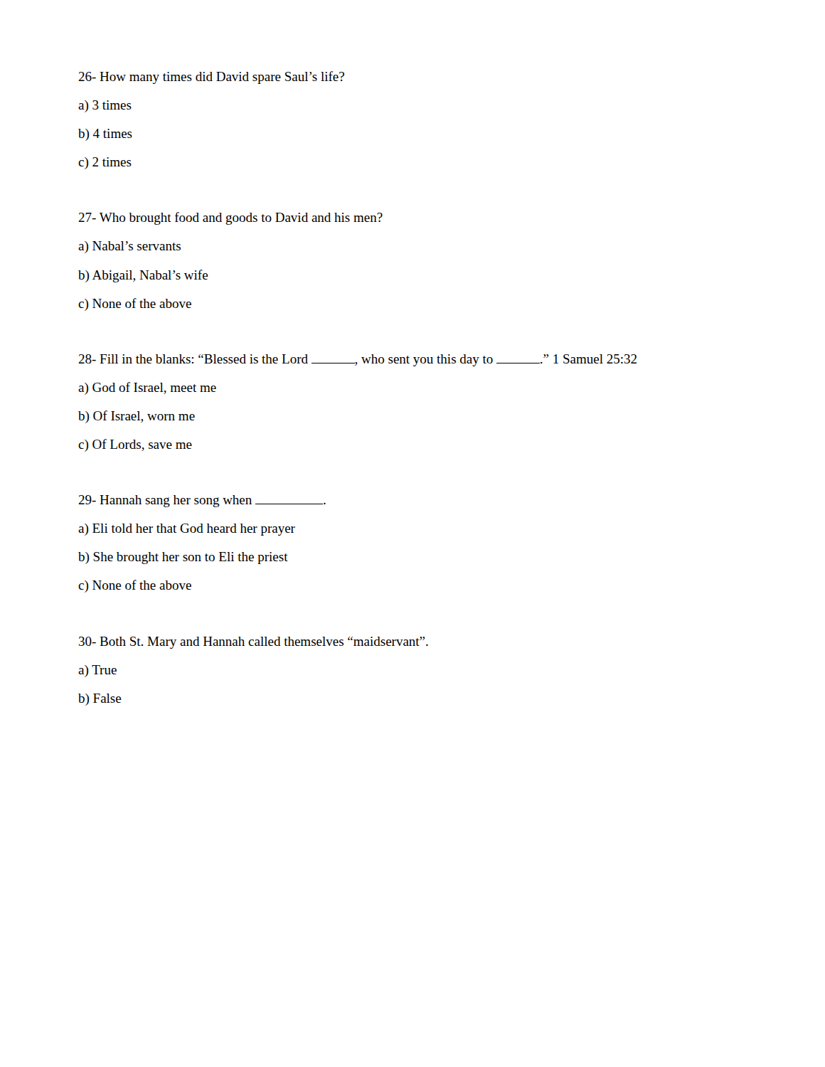26- How many times did David spare Saul’s life?
a) 3 times
b) 4 times
c) 2 times
27- Who brought food and goods to David and his men?
a) Nabal’s servants
b) Abigail, Nabal’s wife
c) None of the above
28- Fill in the blanks: “Blessed is the Lord , who sent you this day to .” 1 Samuel 25:32
a) God of Israel, meet me
b) Of Israel, worn me
c) Of Lords, save me
29- Hannah sang her song when .
a) Eli told her that God heard her prayer
b) She brought her son to Eli the priest
c) None of the above
30- Both St. Mary and Hannah called themselves “maidservant”.
a) True
b) False